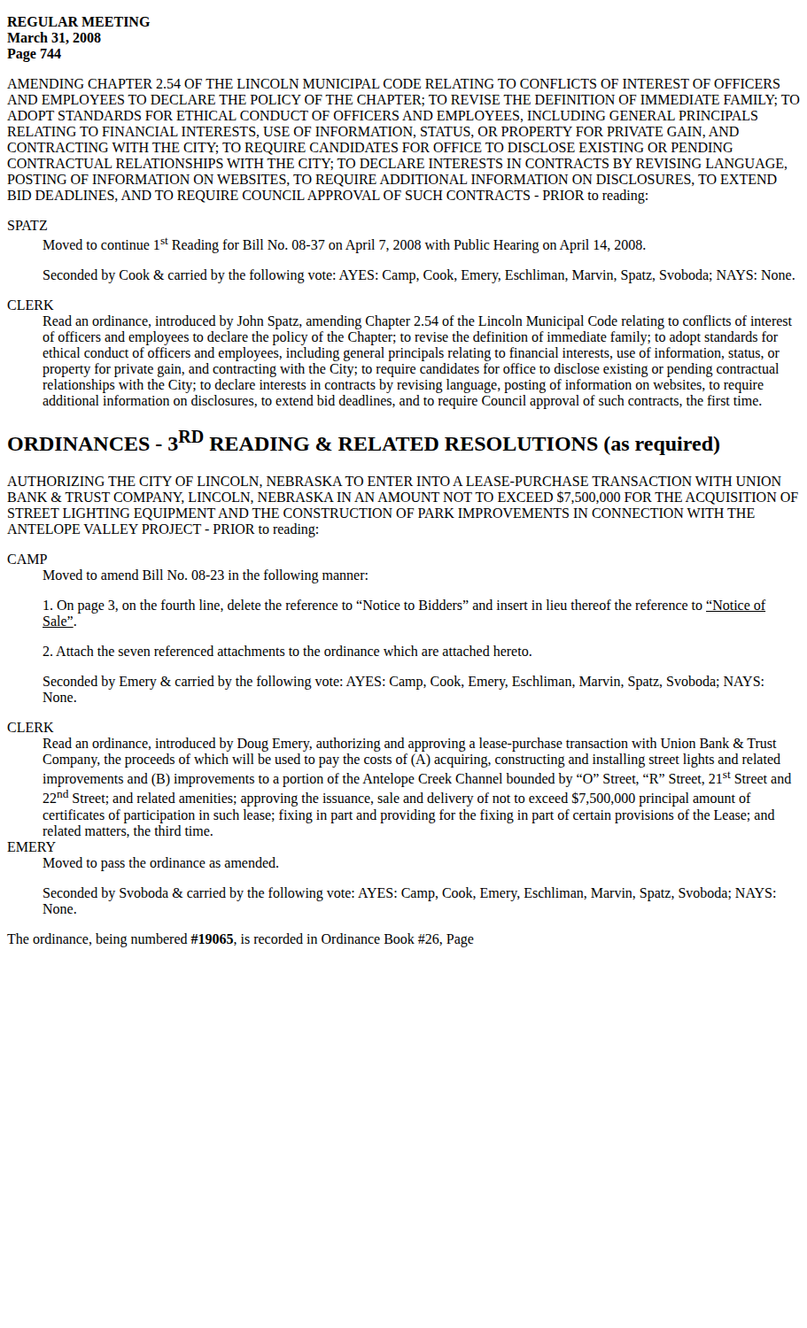REGULAR MEETING
March 31, 2008
Page 744
AMENDING CHAPTER 2.54 OF THE LINCOLN MUNICIPAL CODE RELATING TO CONFLICTS OF INTEREST OF OFFICERS AND EMPLOYEES TO DECLARE THE POLICY OF THE CHAPTER; TO REVISE THE DEFINITION OF IMMEDIATE FAMILY; TO ADOPT STANDARDS FOR ETHICAL CONDUCT OF OFFICERS AND EMPLOYEES, INCLUDING GENERAL PRINCIPALS RELATING TO FINANCIAL INTERESTS, USE OF INFORMATION, STATUS, OR PROPERTY FOR PRIVATE GAIN, AND CONTRACTING WITH THE CITY; TO REQUIRE CANDIDATES FOR OFFICE TO DISCLOSE EXISTING OR PENDING CONTRACTUAL RELATIONSHIPS WITH THE CITY; TO DECLARE INTERESTS IN CONTRACTS BY REVISING LANGUAGE, POSTING OF INFORMATION ON WEBSITES, TO REQUIRE ADDITIONAL INFORMATION ON DISCLOSURES, TO EXTEND BID DEADLINES, AND TO REQUIRE COUNCIL APPROVAL OF SUCH CONTRACTS - PRIOR to reading:
SPATZ
Moved to continue 1st Reading for Bill No. 08-37 on April 7, 2008 with Public Hearing on April 14, 2008.
Seconded by Cook & carried by the following vote: AYES: Camp, Cook, Emery, Eschliman, Marvin, Spatz, Svoboda; NAYS: None.
CLERK
Read an ordinance, introduced by John Spatz, amending Chapter 2.54 of the Lincoln Municipal Code relating to conflicts of interest of officers and employees to declare the policy of the Chapter; to revise the definition of immediate family; to adopt standards for ethical conduct of officers and employees, including general principals relating to financial interests, use of information, status, or property for private gain, and contracting with the City; to require candidates for office to disclose existing or pending contractual relationships with the City; to declare interests in contracts by revising language, posting of information on websites, to require additional information on disclosures, to extend bid deadlines, and to require Council approval of such contracts, the first time.
ORDINANCES - 3RD READING & RELATED RESOLUTIONS (as required)
AUTHORIZING THE CITY OF LINCOLN, NEBRASKA TO ENTER INTO A LEASE-PURCHASE TRANSACTION WITH UNION BANK & TRUST COMPANY, LINCOLN, NEBRASKA IN AN AMOUNT NOT TO EXCEED $7,500,000 FOR THE ACQUISITION OF STREET LIGHTING EQUIPMENT AND THE CONSTRUCTION OF PARK IMPROVEMENTS IN CONNECTION WITH THE ANTELOPE VALLEY PROJECT - PRIOR to reading:
CAMP
Moved to amend Bill No. 08-23 in the following manner:
1. On page 3, on the fourth line, delete the reference to “Notice to Bidders” and insert in lieu thereof the reference to “Notice of Sale”.
2. Attach the seven referenced attachments to the ordinance which are attached hereto.
Seconded by Emery & carried by the following vote: AYES: Camp, Cook, Emery, Eschliman, Marvin, Spatz, Svoboda; NAYS: None.
CLERK
Read an ordinance, introduced by Doug Emery, authorizing and approving a lease-purchase transaction with Union Bank & Trust Company, the proceeds of which will be used to pay the costs of (A) acquiring, constructing and installing street lights and related improvements and (B) improvements to a portion of the Antelope Creek Channel bounded by “O” Street, “R” Street, 21st Street and 22nd Street; and related amenities; approving the issuance, sale and delivery of not to exceed $7,500,000 principal amount of certificates of participation in such lease; fixing in part and providing for the fixing in part of certain provisions of the Lease; and related matters, the third time.
EMERY
Moved to pass the ordinance as amended.
Seconded by Svoboda & carried by the following vote: AYES: Camp, Cook, Emery, Eschliman, Marvin, Spatz, Svoboda; NAYS: None.
The ordinance, being numbered #19065, is recorded in Ordinance Book #26, Page